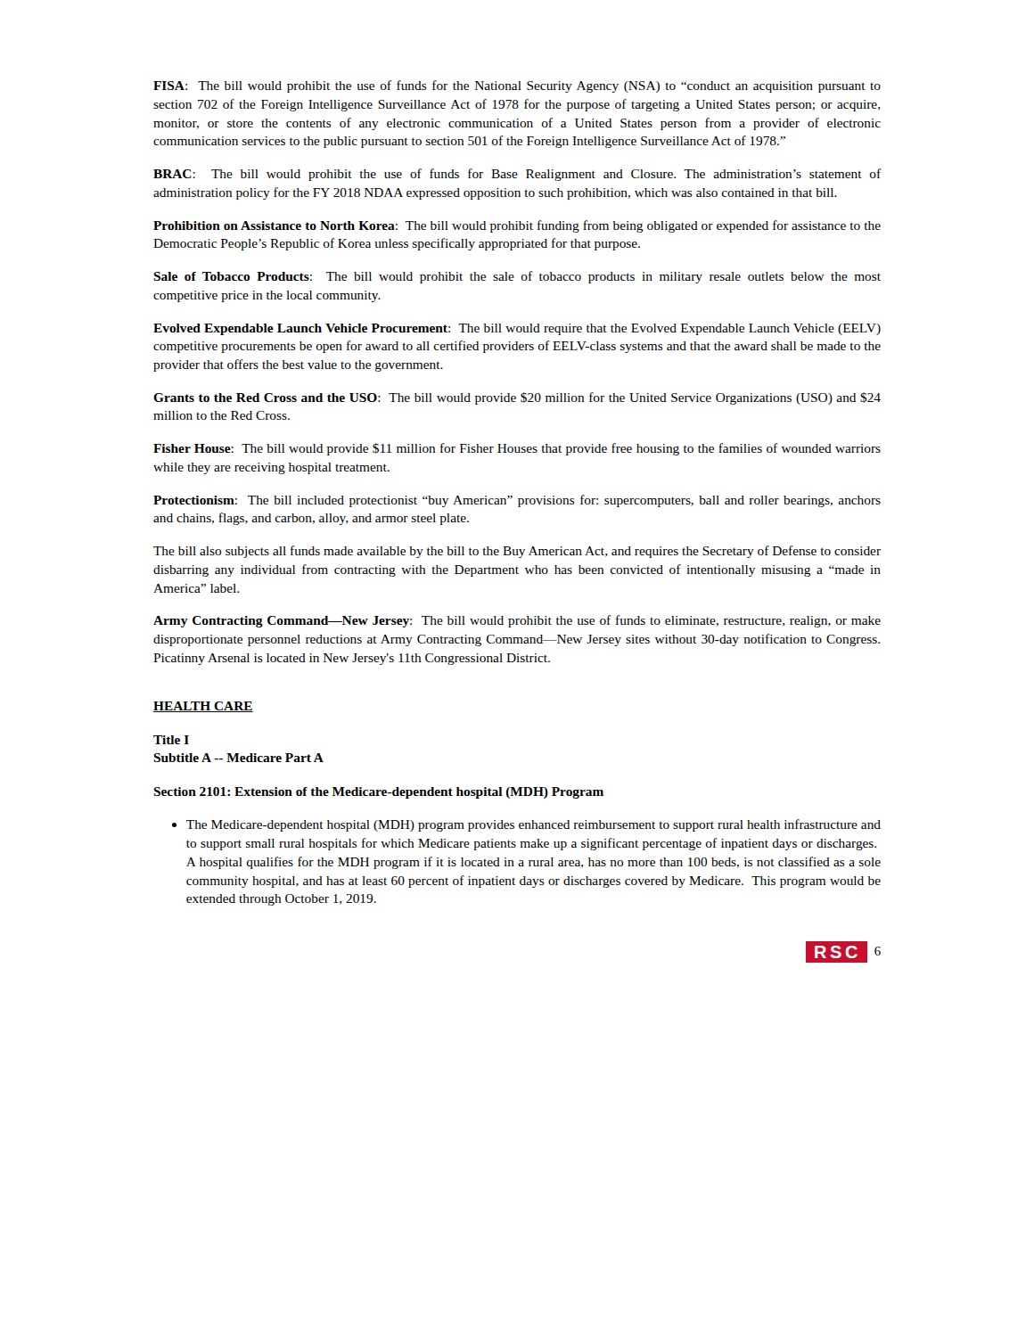FISA: The bill would prohibit the use of funds for the National Security Agency (NSA) to “conduct an acquisition pursuant to section 702 of the Foreign Intelligence Surveillance Act of 1978 for the purpose of targeting a United States person; or acquire, monitor, or store the contents of any electronic communication of a United States person from a provider of electronic communication services to the public pursuant to section 501 of the Foreign Intelligence Surveillance Act of 1978.”
BRAC: The bill would prohibit the use of funds for Base Realignment and Closure. The administration’s statement of administration policy for the FY 2018 NDAA expressed opposition to such prohibition, which was also contained in that bill.
Prohibition on Assistance to North Korea: The bill would prohibit funding from being obligated or expended for assistance to the Democratic People’s Republic of Korea unless specifically appropriated for that purpose.
Sale of Tobacco Products: The bill would prohibit the sale of tobacco products in military resale outlets below the most competitive price in the local community.
Evolved Expendable Launch Vehicle Procurement: The bill would require that the Evolved Expendable Launch Vehicle (EELV) competitive procurements be open for award to all certified providers of EELV-class systems and that the award shall be made to the provider that offers the best value to the government.
Grants to the Red Cross and the USO: The bill would provide $20 million for the United Service Organizations (USO) and $24 million to the Red Cross.
Fisher House: The bill would provide $11 million for Fisher Houses that provide free housing to the families of wounded warriors while they are receiving hospital treatment.
Protectionism: The bill included protectionist “buy American” provisions for: supercomputers, ball and roller bearings, anchors and chains, flags, and carbon, alloy, and armor steel plate.
The bill also subjects all funds made available by the bill to the Buy American Act, and requires the Secretary of Defense to consider disbarring any individual from contracting with the Department who has been convicted of intentionally misusing a “made in America” label.
Army Contracting Command—New Jersey: The bill would prohibit the use of funds to eliminate, restructure, realign, or make disproportionate personnel reductions at Army Contracting Command—New Jersey sites without 30-day notification to Congress. Picatinny Arsenal is located in New Jersey's 11th Congressional District.
HEALTH CARE
Title I Subtitle A -- Medicare Part A
Section 2101: Extension of the Medicare-dependent hospital (MDH) Program
The Medicare-dependent hospital (MDH) program provides enhanced reimbursement to support rural health infrastructure and to support small rural hospitals for which Medicare patients make up a significant percentage of inpatient days or discharges. A hospital qualifies for the MDH program if it is located in a rural area, has no more than 100 beds, is not classified as a sole community hospital, and has at least 60 percent of inpatient days or discharges covered by Medicare. This program would be extended through October 1, 2019.
RSC 6